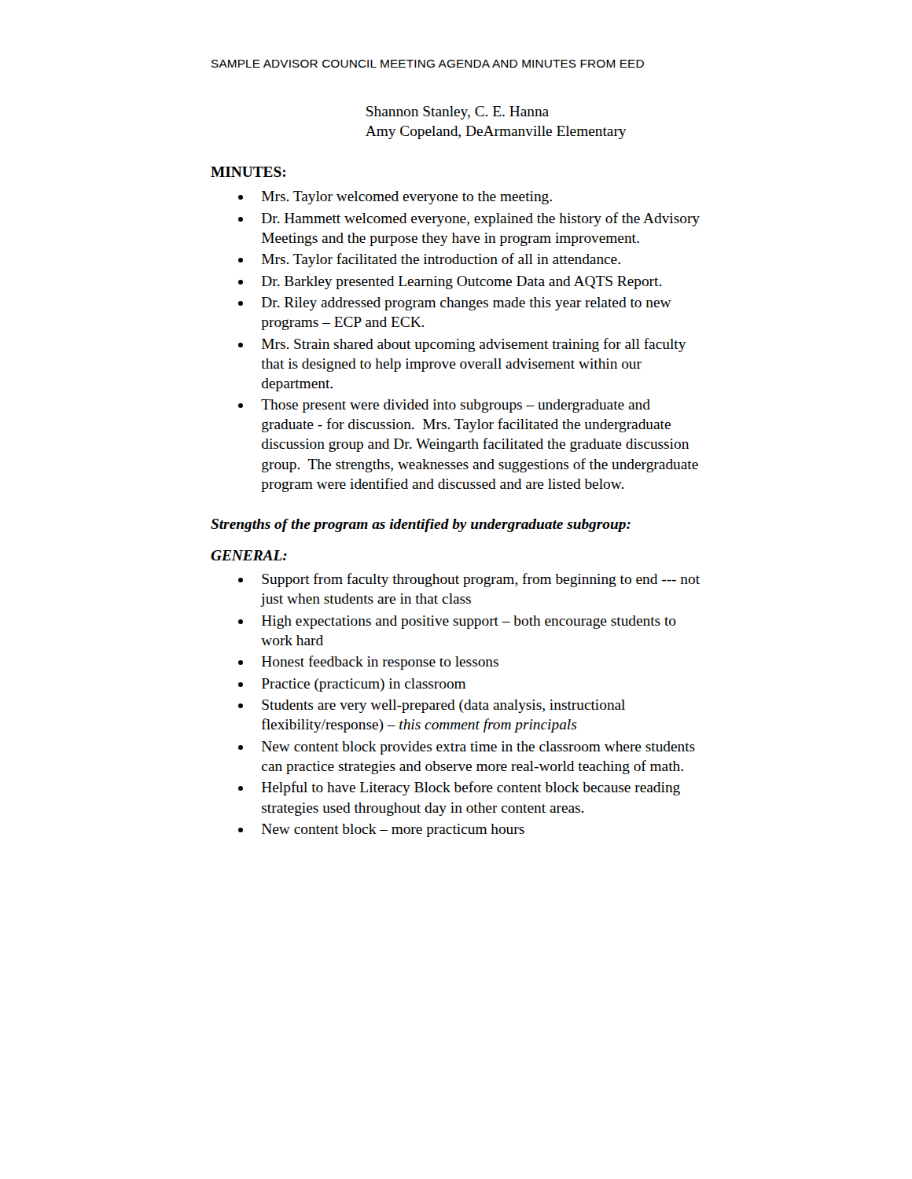SAMPLE ADVISOR COUNCIL MEETING AGENDA AND MINUTES FROM EED
Shannon Stanley, C. E. Hanna
Amy Copeland, DeArmanville Elementary
MINUTES:
Mrs. Taylor welcomed everyone to the meeting.
Dr. Hammett welcomed everyone, explained the history of the Advisory Meetings and the purpose they have in program improvement.
Mrs. Taylor facilitated the introduction of all in attendance.
Dr. Barkley presented Learning Outcome Data and AQTS Report.
Dr. Riley addressed program changes made this year related to new programs – ECP and ECK.
Mrs. Strain shared about upcoming advisement training for all faculty that is designed to help improve overall advisement within our department.
Those present were divided into subgroups – undergraduate and graduate - for discussion. Mrs. Taylor facilitated the undergraduate discussion group and Dr. Weingarth facilitated the graduate discussion group. The strengths, weaknesses and suggestions of the undergraduate program were identified and discussed and are listed below.
Strengths of the program as identified by undergraduate subgroup:
GENERAL:
Support from faculty throughout program, from beginning to end --- not just when students are in that class
High expectations and positive support – both encourage students to work hard
Honest feedback in response to lessons
Practice (practicum) in classroom
Students are very well-prepared (data analysis, instructional flexibility/response) – this comment from principals
New content block provides extra time in the classroom where students can practice strategies and observe more real-world teaching of math.
Helpful to have Literacy Block before content block because reading strategies used throughout day in other content areas.
New content block – more practicum hours